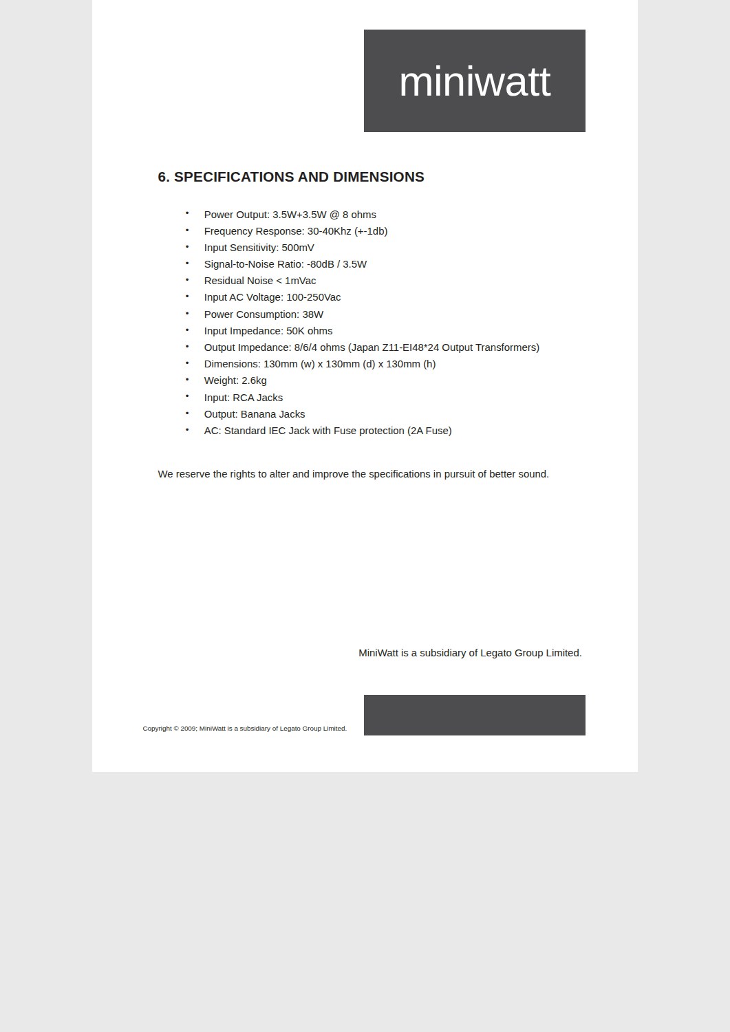miniwatt
6. SPECIFICATIONS AND DIMENSIONS
Power Output: 3.5W+3.5W @ 8 ohms
Frequency Response: 30-40Khz (+-1db)
Input Sensitivity: 500mV
Signal-to-Noise Ratio: -80dB / 3.5W
Residual Noise < 1mVac
Input AC Voltage: 100-250Vac
Power Consumption: 38W
Input Impedance: 50K ohms
Output Impedance: 8/6/4 ohms (Japan Z11-EI48*24 Output Transformers)
Dimensions: 130mm (w) x 130mm (d) x 130mm (h)
Weight: 2.6kg
Input: RCA Jacks
Output: Banana Jacks
AC: Standard IEC Jack with Fuse protection (2A Fuse)
We reserve the rights to alter and improve the specifications in pursuit of better sound.
MiniWatt is a subsidiary of Legato Group Limited.
Copyright © 2009; MiniWatt is a subsidiary of Legato Group Limited.